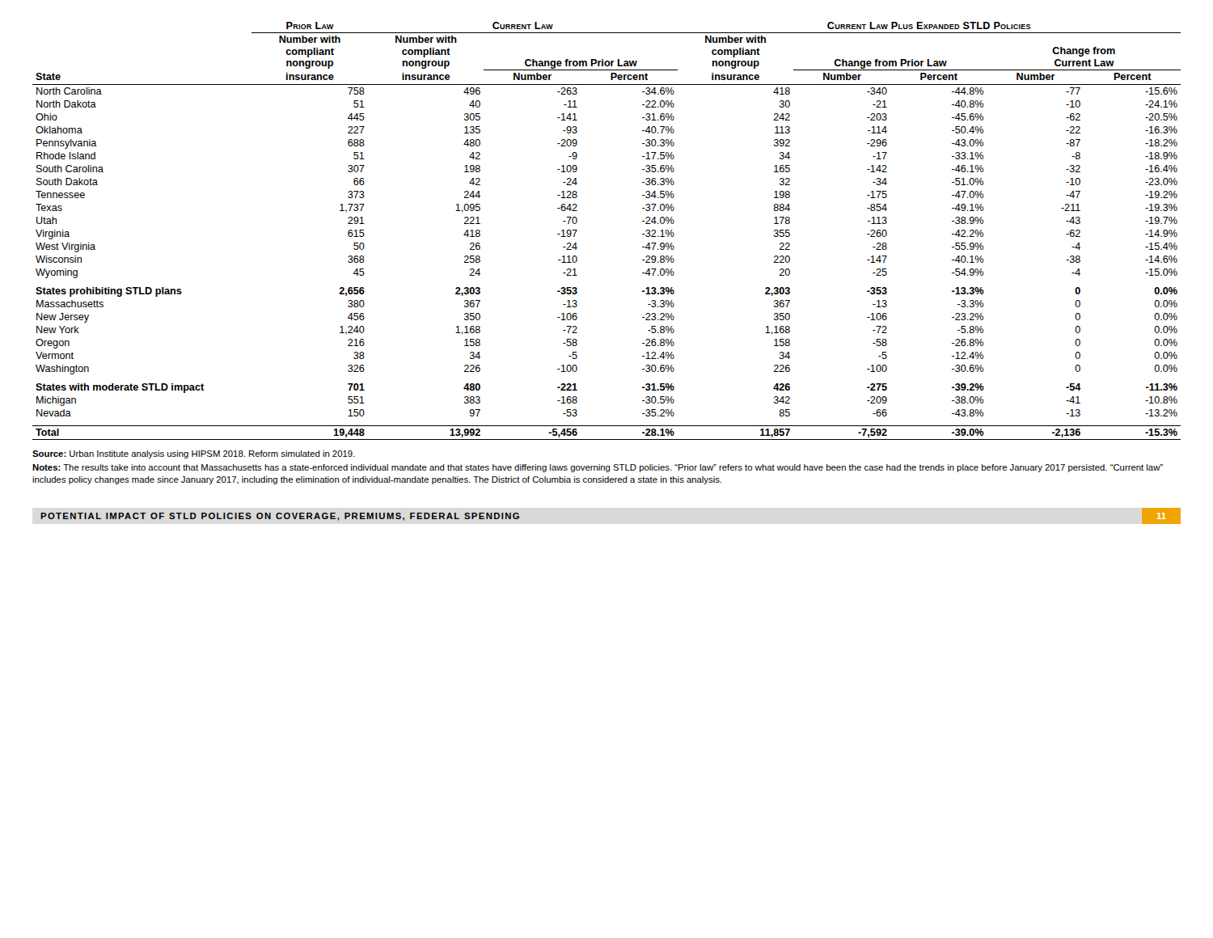| | Prior Law | Current Law | Current Law Plus Expanded STLD Policies |
| --- | --- | --- | --- |
| | Number with compliant nongroup | Number with compliant nongroup | Change from Prior Law | Number with compliant nongroup | Change from Prior Law | Change from Current Law |
| State | insurance | insurance | Number | Percent | insurance | Number | Percent | Number | Percent |
| North Carolina | 758 | 496 | -263 | -34.6% | 418 | -340 | -44.8% | -77 | -15.6% |
| North Dakota | 51 | 40 | -11 | -22.0% | 30 | -21 | -40.8% | -10 | -24.1% |
| Ohio | 445 | 305 | -141 | -31.6% | 242 | -203 | -45.6% | -62 | -20.5% |
| Oklahoma | 227 | 135 | -93 | -40.7% | 113 | -114 | -50.4% | -22 | -16.3% |
| Pennsylvania | 688 | 480 | -209 | -30.3% | 392 | -296 | -43.0% | -87 | -18.2% |
| Rhode Island | 51 | 42 | -9 | -17.5% | 34 | -17 | -33.1% | -8 | -18.9% |
| South Carolina | 307 | 198 | -109 | -35.6% | 165 | -142 | -46.1% | -32 | -16.4% |
| South Dakota | 66 | 42 | -24 | -36.3% | 32 | -34 | -51.0% | -10 | -23.0% |
| Tennessee | 373 | 244 | -128 | -34.5% | 198 | -175 | -47.0% | -47 | -19.2% |
| Texas | 1,737 | 1,095 | -642 | -37.0% | 884 | -854 | -49.1% | -211 | -19.3% |
| Utah | 291 | 221 | -70 | -24.0% | 178 | -113 | -38.9% | -43 | -19.7% |
| Virginia | 615 | 418 | -197 | -32.1% | 355 | -260 | -42.2% | -62 | -14.9% |
| West Virginia | 50 | 26 | -24 | -47.9% | 22 | -28 | -55.9% | -4 | -15.4% |
| Wisconsin | 368 | 258 | -110 | -29.8% | 220 | -147 | -40.1% | -38 | -14.6% |
| Wyoming | 45 | 24 | -21 | -47.0% | 20 | -25 | -54.9% | -4 | -15.0% |
| States prohibiting STLD plans | 2,656 | 2,303 | -353 | -13.3% | 2,303 | -353 | -13.3% | 0 | 0.0% |
| Massachusetts | 380 | 367 | -13 | -3.3% | 367 | -13 | -3.3% | 0 | 0.0% |
| New Jersey | 456 | 350 | -106 | -23.2% | 350 | -106 | -23.2% | 0 | 0.0% |
| New York | 1,240 | 1,168 | -72 | -5.8% | 1,168 | -72 | -5.8% | 0 | 0.0% |
| Oregon | 216 | 158 | -58 | -26.8% | 158 | -58 | -26.8% | 0 | 0.0% |
| Vermont | 38 | 34 | -5 | -12.4% | 34 | -5 | -12.4% | 0 | 0.0% |
| Washington | 326 | 226 | -100 | -30.6% | 226 | -100 | -30.6% | 0 | 0.0% |
| States with moderate STLD impact | 701 | 480 | -221 | -31.5% | 426 | -275 | -39.2% | -54 | -11.3% |
| Michigan | 551 | 383 | -168 | -30.5% | 342 | -209 | -38.0% | -41 | -10.8% |
| Nevada | 150 | 97 | -53 | -35.2% | 85 | -66 | -43.8% | -13 | -13.2% |
| Total | 19,448 | 13,992 | -5,456 | -28.1% | 11,857 | -7,592 | -39.0% | -2,136 | -15.3% |
Source: Urban Institute analysis using HIPSM 2018. Reform simulated in 2019.
Notes: The results take into account that Massachusetts has a state-enforced individual mandate and that states have differing laws governing STLD policies. “Prior law” refers to what would have been the case had the trends in place before January 2017 persisted. “Current law” includes policy changes made since January 2017, including the elimination of individual-mandate penalties. The District of Columbia is considered a state in this analysis.
POTENTIAL IMPACT OF STLD POLICIES ON COVERAGE, PREMIUMS, FEDERAL SPENDING
11